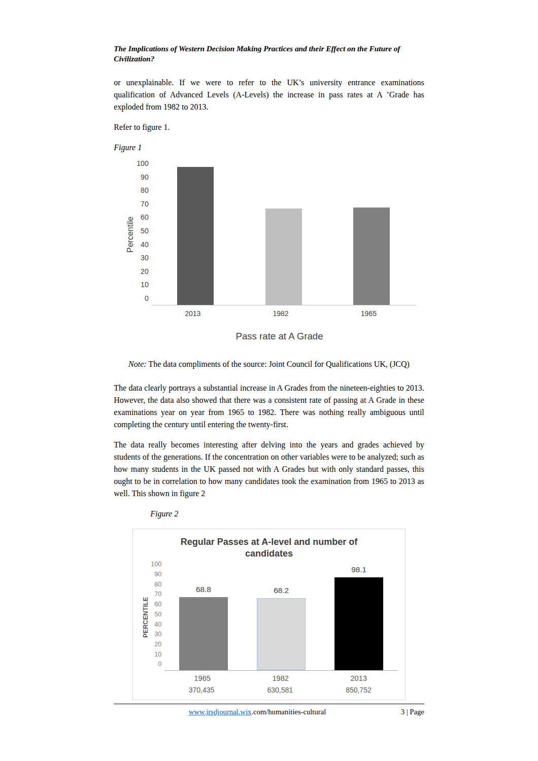The Implications of Western Decision Making Practices and their Effect on the Future of Civilization?
or unexplainable. If we were to refer to the UK’s university entrance examinations qualification of Advanced Levels (A-Levels) the increase in pass rates at A ’Grade has exploded from 1982 to 2013.
Refer to figure 1.
Figure 1
Percentile
100 90 80 70 60 50 40 30 20 10 0
2013 1982 1965
Pass rate at A Grade
Note: The data compliments of the source: Joint Council for Qualifications UK, (JCQ)
The data clearly portrays a substantial increase in A Grades from the nineteen-eighties to 2013. However, the data also showed that there was a consistent rate of passing at A Grade in these examinations year on year from 1965 to 1982. There was nothing really ambiguous until completing the century until entering the twenty-first.
The data really becomes interesting after delving into the years and grades achieved by students of the generations. If the concentration on other variables were to be analyzed; such as how many students in the UK passed not with A Grades but with only standard passes, this ought to be in correlation to how many candidates took the examination from 1965 to 2013 as well. This shown in figure 2
Figure 2
Regular Passes at A-level and number of
candidates
PERCENTILE
100 90 80 70 60 50 40 30 20 10 0
68.8
68.2
98.1
1965 1982 2013
370,435 630,581 850,752
www.jrsdjournal.wix.com/humanities-cultural
3 | Page